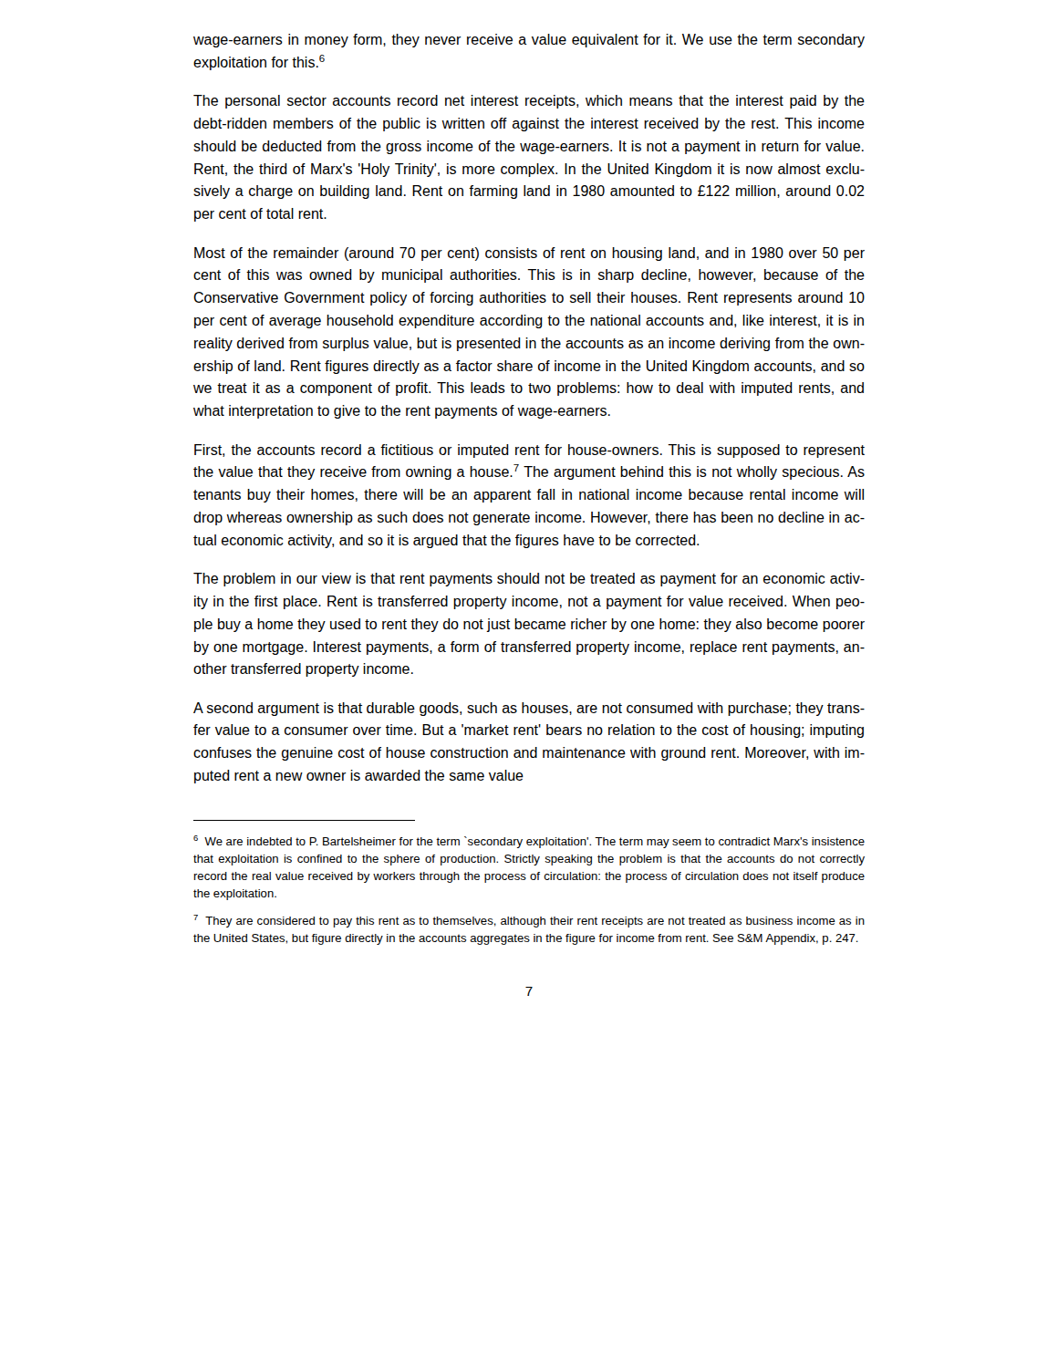wage-earners in money form, they never receive a value equivalent for it. We use the term secondary exploitation for this.6
The personal sector accounts record net interest receipts, which means that the interest paid by the debt-ridden members of the public is written off against the interest received by the rest. This income should be deducted from the gross income of the wage-earners. It is not a payment in return for value. Rent, the third of Marx's 'Holy Trinity', is more complex. In the United Kingdom it is now almost exclusively a charge on building land. Rent on farming land in 1980 amounted to £122 million, around 0.02 per cent of total rent.
Most of the remainder (around 70 per cent) consists of rent on housing land, and in 1980 over 50 per cent of this was owned by municipal authorities. This is in sharp decline, however, because of the Conservative Government policy of forcing authorities to sell their houses. Rent represents around 10 per cent of average household expenditure according to the national accounts and, like interest, it is in reality derived from surplus value, but is presented in the accounts as an income deriving from the ownership of land. Rent figures directly as a factor share of income in the United Kingdom accounts, and so we treat it as a component of profit. This leads to two problems: how to deal with imputed rents, and what interpretation to give to the rent payments of wage-earners.
First, the accounts record a fictitious or imputed rent for house-owners. This is supposed to represent the value that they receive from owning a house.7 The argument behind this is not wholly specious. As tenants buy their homes, there will be an apparent fall in national income because rental income will drop whereas ownership as such does not generate income. However, there has been no decline in actual economic activity, and so it is argued that the figures have to be corrected.
The problem in our view is that rent payments should not be treated as payment for an economic activity in the first place. Rent is transferred property income, not a payment for value received. When people buy a home they used to rent they do not just became richer by one home: they also become poorer by one mortgage. Interest payments, a form of transferred property income, replace rent payments, another transferred property income.
A second argument is that durable goods, such as houses, are not consumed with purchase; they transfer value to a consumer over time. But a 'market rent' bears no relation to the cost of housing; imputing confuses the genuine cost of house construction and maintenance with ground rent. Moreover, with imputed rent a new owner is awarded the same value
6 We are indebted to P. Bartelsheimer for the term `secondary exploitation'. The term may seem to contradict Marx's insistence that exploitation is confined to the sphere of production. Strictly speaking the problem is that the accounts do not correctly record the real value received by workers through the process of circulation: the process of circulation does not itself produce the exploitation.
7 They are considered to pay this rent as to themselves, although their rent receipts are not treated as business income as in the United States, but figure directly in the accounts aggregates in the figure for income from rent. See S&M Appendix, p. 247.
7